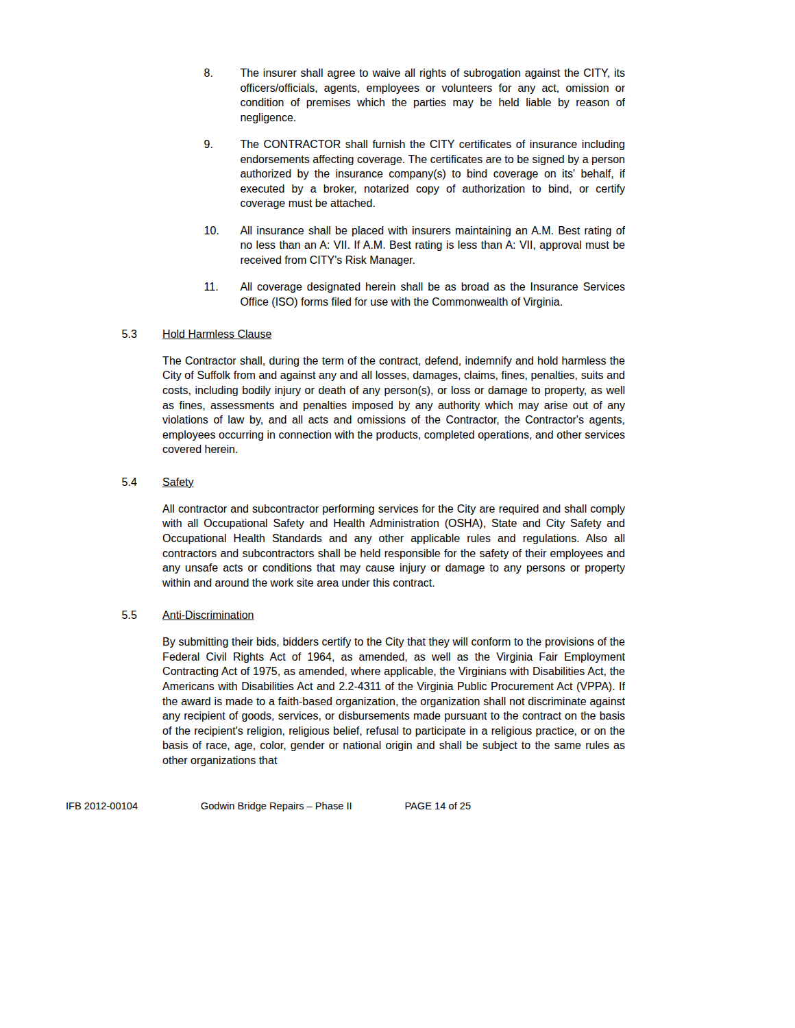8.
The insurer shall agree to waive all rights of subrogation against the CITY, its officers/officials, agents, employees or volunteers for any act, omission or condition of premises which the parties may be held liable by reason of negligence.
9.
The CONTRACTOR shall furnish the CITY certificates of insurance including endorsements affecting coverage. The certificates are to be signed by a person authorized by the insurance company(s) to bind coverage on its' behalf, if executed by a broker, notarized copy of authorization to bind, or certify coverage must be attached.
10.
All insurance shall be placed with insurers maintaining an A.M. Best rating of no less than an A: VII. If A.M. Best rating is less than A: VII, approval must be received from CITY's Risk Manager.
11.
All coverage designated herein shall be as broad as the Insurance Services Office (ISO) forms filed for use with the Commonwealth of Virginia.
5.3
Hold Harmless Clause
The Contractor shall, during the term of the contract, defend, indemnify and hold harmless the City of Suffolk from and against any and all losses, damages, claims, fines, penalties, suits and costs, including bodily injury or death of any person(s), or loss or damage to property, as well as fines, assessments and penalties imposed by any authority which may arise out of any violations of law by, and all acts and omissions of the Contractor, the Contractor's agents, employees occurring in connection with the products, completed operations, and other services covered herein.
5.4
Safety
All contractor and subcontractor performing services for the City are required and shall comply with all Occupational Safety and Health Administration (OSHA), State and City Safety and Occupational Health Standards and any other applicable rules and regulations. Also all contractors and subcontractors shall be held responsible for the safety of their employees and any unsafe acts or conditions that may cause injury or damage to any persons or property within and around the work site area under this contract.
5.5
Anti-Discrimination
By submitting their bids, bidders certify to the City that they will conform to the provisions of the Federal Civil Rights Act of 1964, as amended, as well as the Virginia Fair Employment Contracting Act of 1975, as amended, where applicable, the Virginians with Disabilities Act, the Americans with Disabilities Act and 2.2-4311 of the Virginia Public Procurement Act (VPPA). If the award is made to a faith-based organization, the organization shall not discriminate against any recipient of goods, services, or disbursements made pursuant to the contract on the basis of the recipient's religion, religious belief, refusal to participate in a religious practice, or on the basis of race, age, color, gender or national origin and shall be subject to the same rules as other organizations that
IFB 2012-00104
Godwin Bridge Repairs – Phase II
PAGE 14 of 25